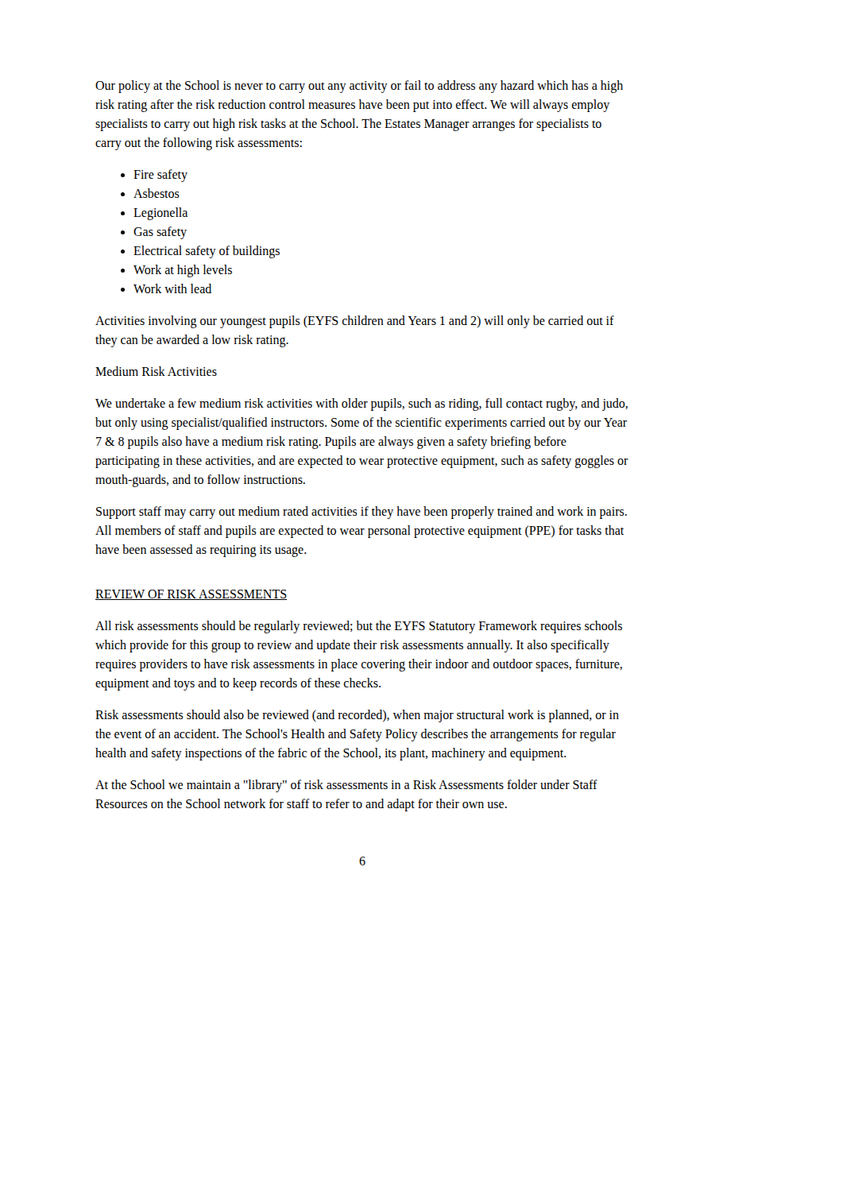Our policy at the School is never to carry out any activity or fail to address any hazard which has a high risk rating after the risk reduction control measures have been put into effect. We will always employ specialists to carry out high risk tasks at the School. The Estates Manager arranges for specialists to carry out the following risk assessments:
Fire safety
Asbestos
Legionella
Gas safety
Electrical safety of buildings
Work at high levels
Work with lead
Activities involving our youngest pupils (EYFS children and Years 1 and 2) will only be carried out if they can be awarded a low risk rating.
Medium Risk Activities
We undertake a few medium risk activities with older pupils, such as riding, full contact rugby, and judo, but only using specialist/qualified instructors. Some of the scientific experiments carried out by our Year 7 & 8 pupils also have a medium risk rating. Pupils are always given a safety briefing before participating in these activities, and are expected to wear protective equipment, such as safety goggles or mouth-guards, and to follow instructions.
Support staff may carry out medium rated activities if they have been properly trained and work in pairs. All members of staff and pupils are expected to wear personal protective equipment (PPE) for tasks that have been assessed as requiring its usage.
REVIEW OF RISK ASSESSMENTS
All risk assessments should be regularly reviewed; but the EYFS Statutory Framework requires schools which provide for this group to review and update their risk assessments annually. It also specifically requires providers to have risk assessments in place covering their indoor and outdoor spaces, furniture, equipment and toys and to keep records of these checks.
Risk assessments should also be reviewed (and recorded), when major structural work is planned, or in the event of an accident. The School's Health and Safety Policy describes the arrangements for regular health and safety inspections of the fabric of the School, its plant, machinery and equipment.
At the School we maintain a "library" of risk assessments in a Risk Assessments folder under Staff Resources on the School network for staff to refer to and adapt for their own use.
6